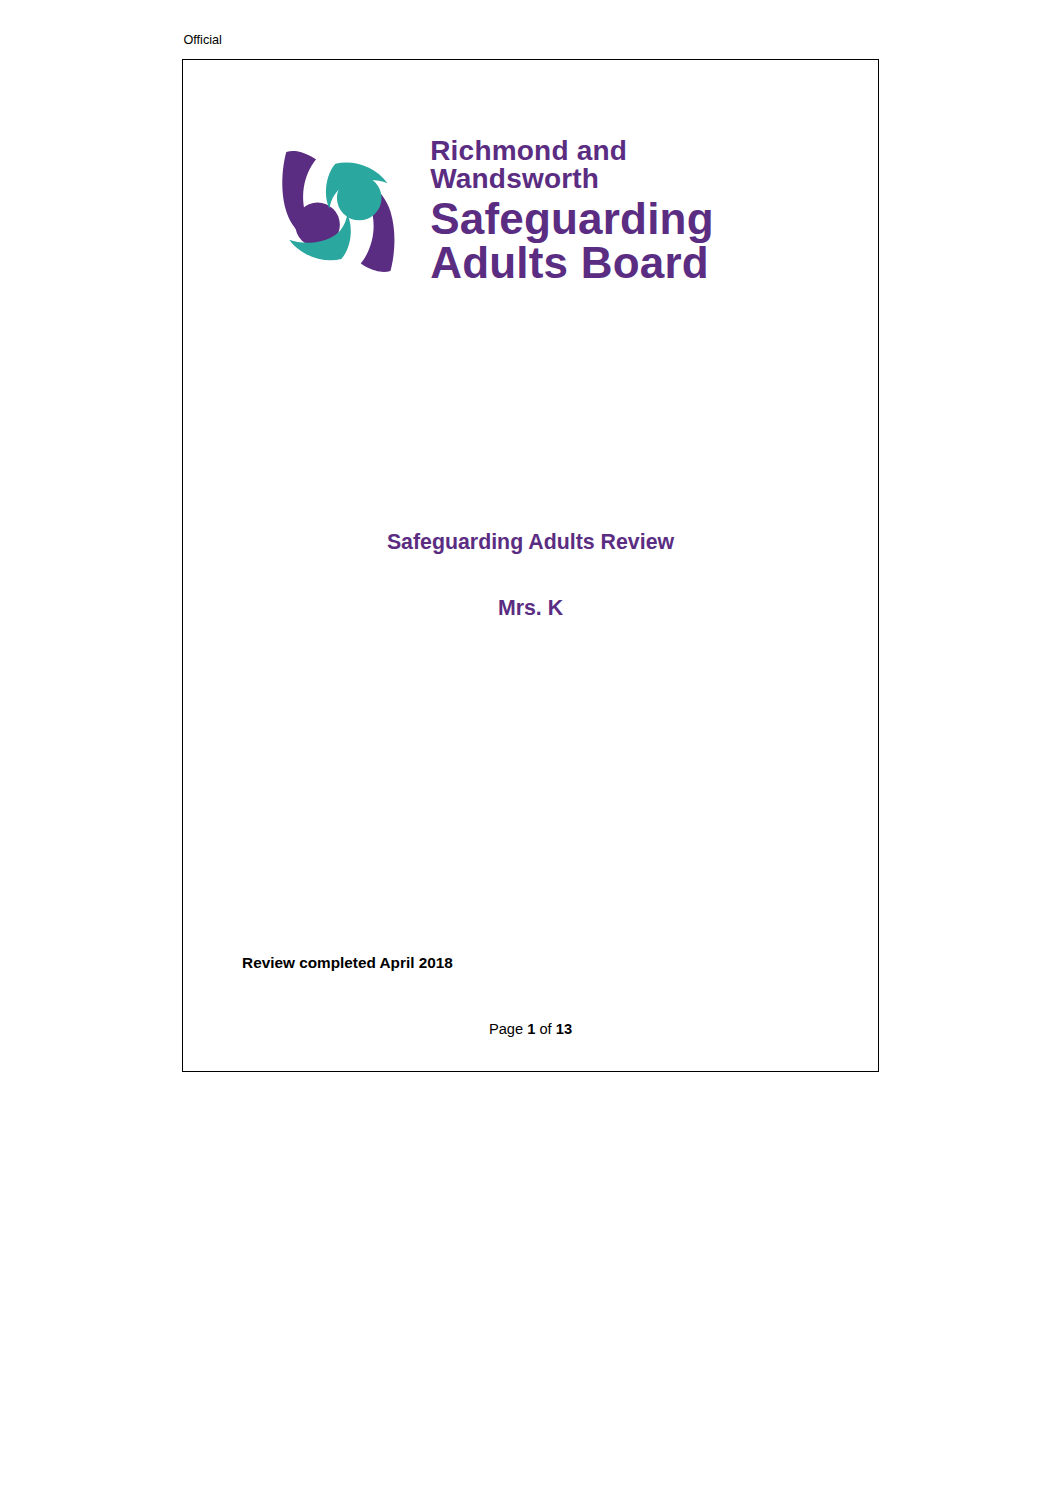Official
Richmond and Wandsworth Safeguarding Adults Board
Safeguarding Adults Review
Mrs. K
Review completed April 2018
Page 1 of 13